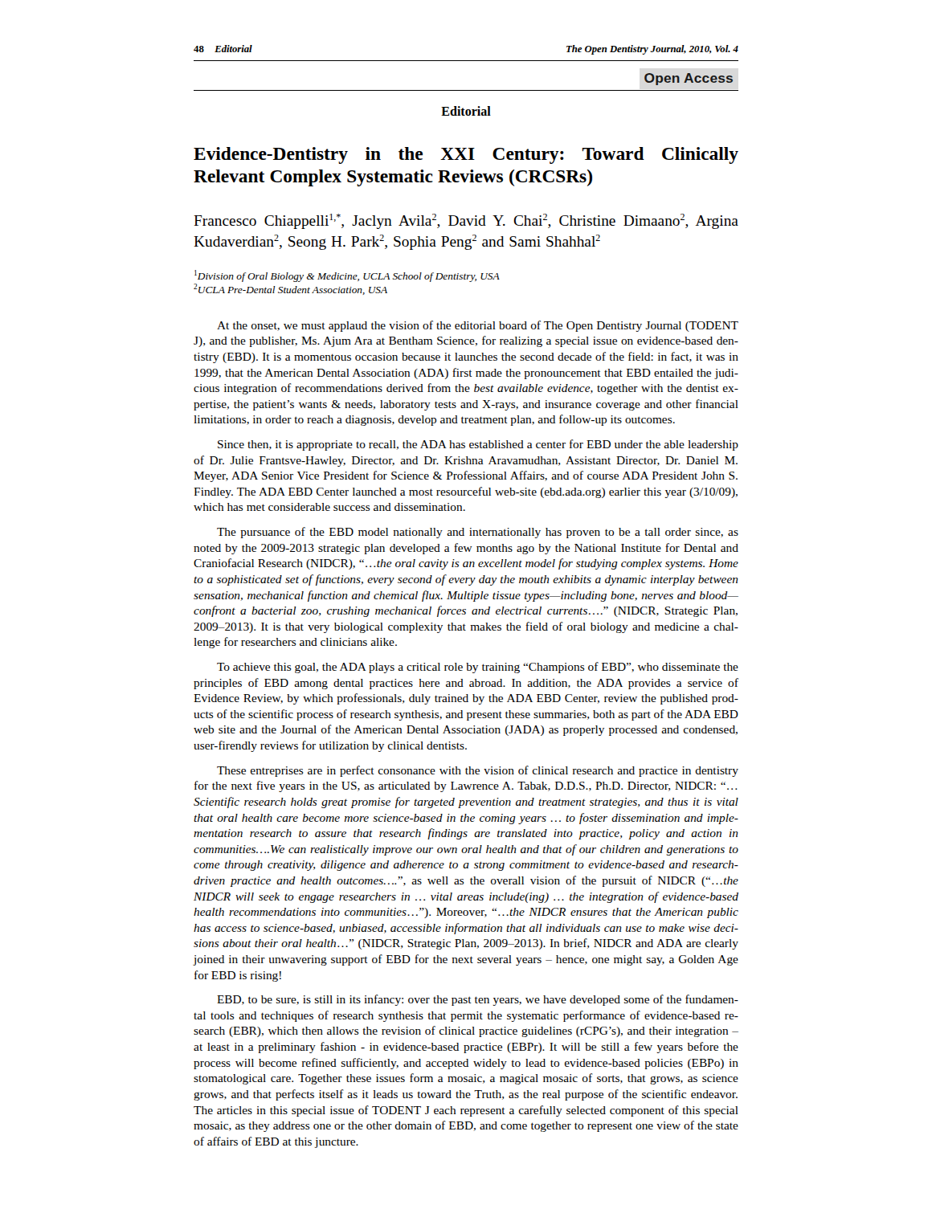48 Editorial
The Open Dentistry Journal, 2010, Vol. 4
Open Access
Editorial
Evidence-Dentistry in the XXI Century: Toward Clinically Relevant Complex Systematic Reviews (CRCSRs)
Francesco Chiappelli1,*, Jaclyn Avila2, David Y. Chai2, Christine Dimaano2, Argina Kudaverdian2, Seong H. Park2, Sophia Peng2 and Sami Shahhal2
1Division of Oral Biology & Medicine, UCLA School of Dentistry, USA
2UCLA Pre-Dental Student Association, USA
At the onset, we must applaud the vision of the editorial board of The Open Dentistry Journal (TODENT J), and the publisher, Ms. Ajum Ara at Bentham Science, for realizing a special issue on evidence-based dentistry (EBD). It is a momentous occasion because it launches the second decade of the field: in fact, it was in 1999, that the American Dental Association (ADA) first made the pronouncement that EBD entailed the judicious integration of recommendations derived from the best available evidence, together with the dentist expertise, the patient’s wants & needs, laboratory tests and X-rays, and insurance coverage and other financial limitations, in order to reach a diagnosis, develop and treatment plan, and follow-up its outcomes.
Since then, it is appropriate to recall, the ADA has established a center for EBD under the able leadership of Dr. Julie Frantsve-Hawley, Director, and Dr. Krishna Aravamudhan, Assistant Director, Dr. Daniel M. Meyer, ADA Senior Vice President for Science & Professional Affairs, and of course ADA President John S. Findley. The ADA EBD Center launched a most resourceful web-site (ebd.ada.org) earlier this year (3/10/09), which has met considerable success and dissemination.
The pursuance of the EBD model nationally and internationally has proven to be a tall order since, as noted by the 2009-2013 strategic plan developed a few months ago by the National Institute for Dental and Craniofacial Research (NIDCR), “…the oral cavity is an excellent model for studying complex systems. Home to a sophisticated set of functions, every second of every day the mouth exhibits a dynamic interplay between sensation, mechanical function and chemical flux. Multiple tissue types—including bone, nerves and blood—confront a bacterial zoo, crushing mechanical forces and electrical currents….” (NIDCR, Strategic Plan, 2009–2013). It is that very biological complexity that makes the field of oral biology and medicine a challenge for researchers and clinicians alike.
To achieve this goal, the ADA plays a critical role by training “Champions of EBD”, who disseminate the principles of EBD among dental practices here and abroad. In addition, the ADA provides a service of Evidence Review, by which professionals, duly trained by the ADA EBD Center, review the published products of the scientific process of research synthesis, and present these summaries, both as part of the ADA EBD web site and the Journal of the American Dental Association (JADA) as properly processed and condensed, user-firendly reviews for utilization by clinical dentists.
These entreprises are in perfect consonance with the vision of clinical research and practice in dentistry for the next five years in the US, as articulated by Lawrence A. Tabak, D.D.S., Ph.D. Director, NIDCR: “…Scientific research holds great promise for targeted prevention and treatment strategies, and thus it is vital that oral health care become more science-based in the coming years … to foster dissemination and implementation research to assure that research findings are translated into practice, policy and action in communities….We can realistically improve our own oral health and that of our children and generations to come through creativity, diligence and adherence to a strong commitment to evidence-based and research-driven practice and health outcomes….”, as well as the overall vision of the pursuit of NIDCR (“…the NIDCR will seek to engage researchers in … vital areas include(ing) … the integration of evidence-based health recommendations into communities…”). Moreover, “…the NIDCR ensures that the American public has access to science-based, unbiased, accessible information that all individuals can use to make wise decisions about their oral health…” (NIDCR, Strategic Plan, 2009–2013). In brief, NIDCR and ADA are clearly joined in their unwavering support of EBD for the next several years – hence, one might say, a Golden Age for EBD is rising!
EBD, to be sure, is still in its infancy: over the past ten years, we have developed some of the fundamental tools and techniques of research synthesis that permit the systematic performance of evidence-based research (EBR), which then allows the revision of clinical practice guidelines (rCPG’s), and their integration – at least in a preliminary fashion - in evidence-based practice (EBPr). It will be still a few years before the process will become refined sufficiently, and accepted widely to lead to evidence-based policies (EBPo) in stomatological care. Together these issues form a mosaic, a magical mosaic of sorts, that grows, as science grows, and that perfects itself as it leads us toward the Truth, as the real purpose of the scientific endeavor. The articles in this special issue of TODENT J each represent a carefully selected component of this special mosaic, as they address one or the other domain of EBD, and come together to represent one view of the state of affairs of EBD at this juncture.